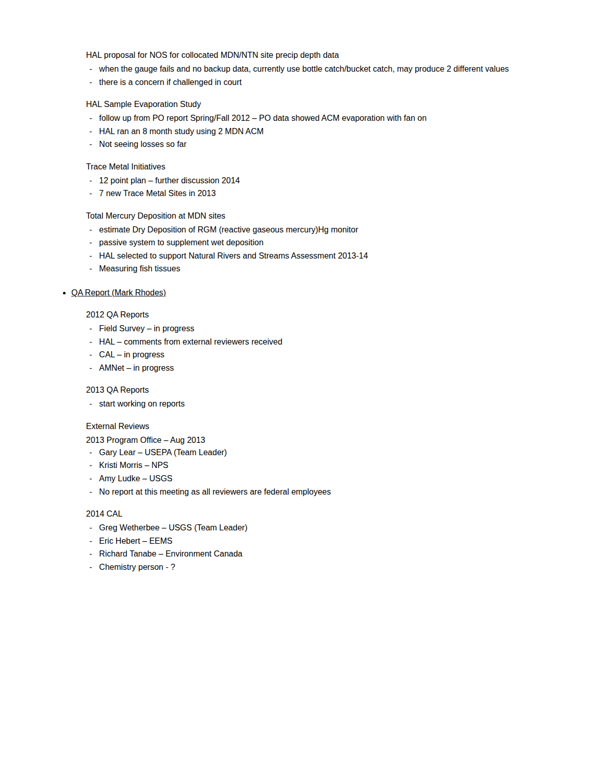HAL proposal for NOS for collocated MDN/NTN site precip depth data
when the gauge fails and no backup data, currently use bottle catch/bucket catch, may produce 2 different values
there is a concern if challenged in court
HAL Sample Evaporation Study
follow up from PO report Spring/Fall 2012 – PO data showed ACM evaporation with fan on
HAL ran an 8 month study using 2 MDN ACM
Not seeing losses so far
Trace Metal Initiatives
12 point plan – further discussion 2014
7 new Trace Metal Sites in 2013
Total Mercury Deposition at MDN sites
estimate Dry Deposition of RGM (reactive gaseous mercury)Hg monitor
passive system to supplement wet deposition
HAL selected to support Natural Rivers and Streams Assessment 2013-14
Measuring fish tissues
QA Report (Mark Rhodes)
2012 QA Reports
Field Survey – in progress
HAL – comments from external reviewers received
CAL – in progress
AMNet – in progress
2013 QA Reports
start working on reports
External Reviews
2013 Program Office – Aug 2013
Gary Lear – USEPA (Team Leader)
Kristi Morris – NPS
Amy Ludke – USGS
No report at this meeting as all reviewers are federal employees
2014 CAL
Greg Wetherbee – USGS (Team Leader)
Eric Hebert – EEMS
Richard Tanabe – Environment Canada
Chemistry person - ?